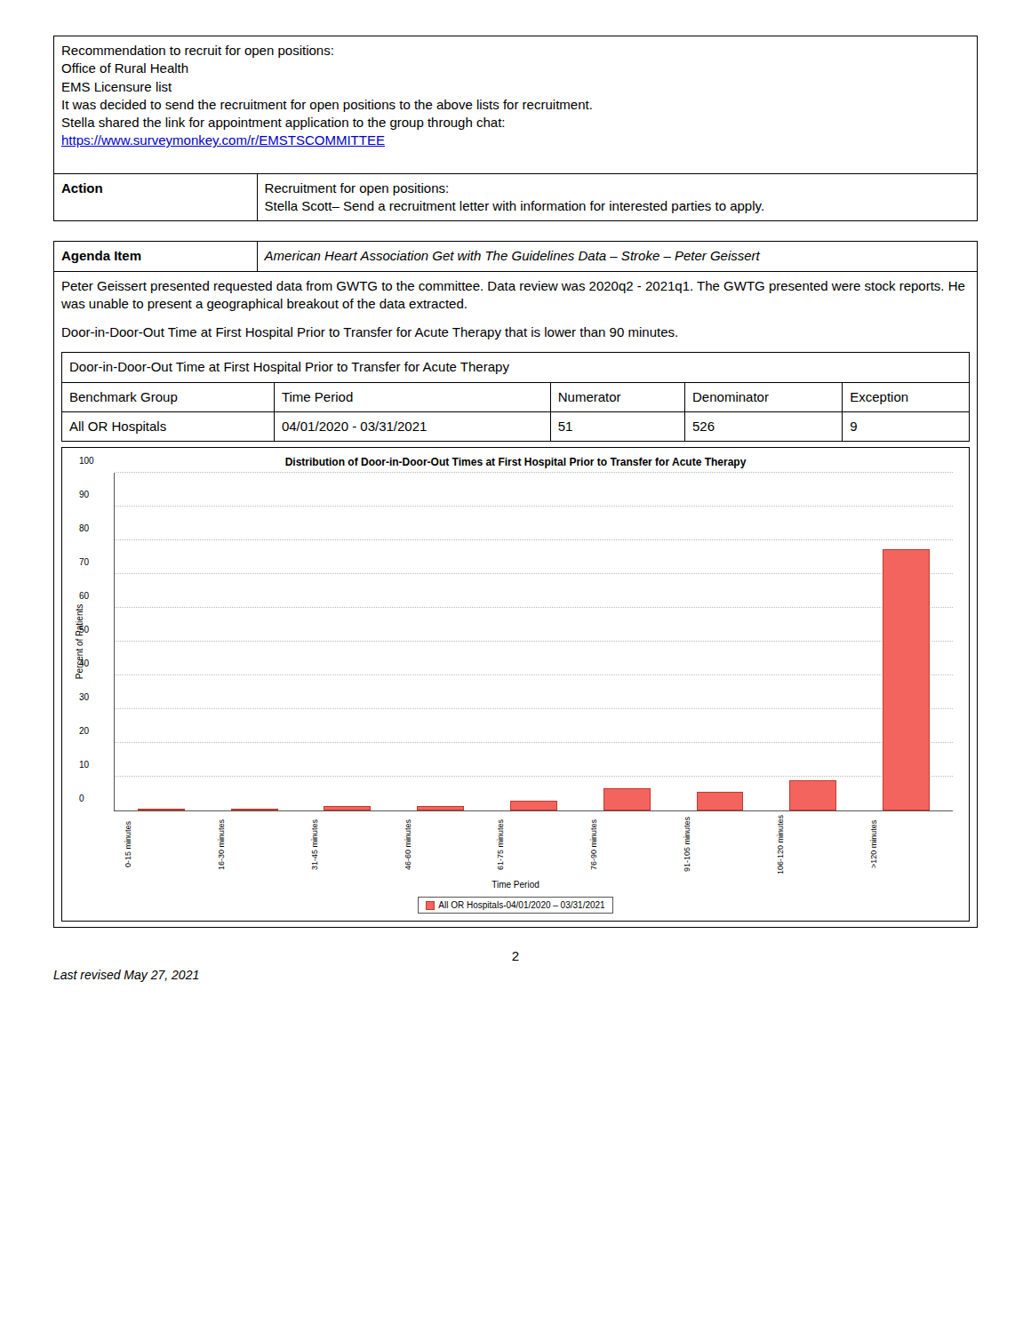| Recommendation to recruit for open positions: Office of Rural Health EMS Licensure list It was decided to send the recruitment for open positions to the above lists for recruitment. Stella shared the link for appointment application to the group through chat: https://www.surveymonkey.com/r/EMSTSCOMMITTEE |
| Action | Recruitment for open positions: Stella Scott– Send a recruitment letter with information for interested parties to apply. |
| Agenda Item | American Heart Association Get with The Guidelines Data – Stroke – Peter Geissert |
| Peter Geissert presented requested data from GWTG to the committee. Data review was 2020q2 - 2021q1. The GWTG presented were stock reports. He was unable to present a geographical breakout of the data extracted. Door-in-Door-Out Time at First Hospital Prior to Transfer for Acute Therapy that is lower than 90 minutes. / Door-in-Door-Out Time at First Hospital Prior to Transfer for Acute Therapy / / Benchmark Group / Time Period / Numerator / Denominator / Exception / / All OR Hospitals / 04/01/2020 - 03/31/2021 / 51 / 526 / 9 / Distribution of Door-in-Door-Out Times at First Hospital Prior to Transfer for Acute Therapy Percent of Patients 100 90 80 70 60 50 40 30 20 10 0 0-15 minutes 16-30 minutes 31-45 minutes 46-60 minutes 61-75 minutes 76-90 minutes 91-105 minutes 106-120 minutes >120 minutes Time Period All OR Hospitals-04/01/2020 – 03/31/2021 |
2
Last revised May 27, 2021